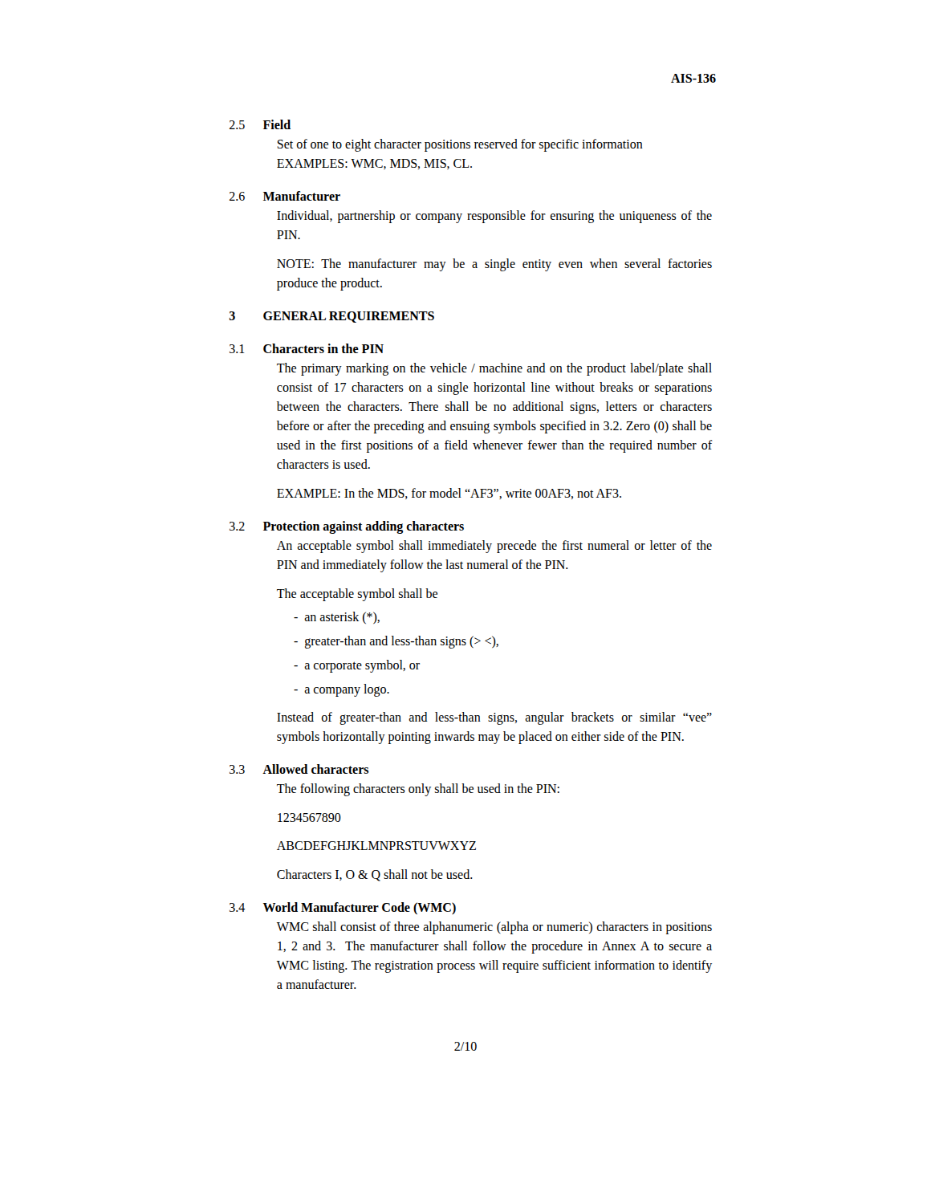AIS-136
2.5
Field
Set of one to eight character positions reserved for specific information
EXAMPLES: WMC, MDS, MIS, CL.
2.6
Manufacturer
Individual, partnership or company responsible for ensuring the uniqueness of the PIN.
NOTE: The manufacturer may be a single entity even when several factories produce the product.
3
GENERAL REQUIREMENTS
3.1
Characters in the PIN
The primary marking on the vehicle / machine and on the product label/plate shall consist of 17 characters on a single horizontal line without breaks or separations between the characters. There shall be no additional signs, letters or characters before or after the preceding and ensuing symbols specified in 3.2. Zero (0) shall be used in the first positions of a field whenever fewer than the required number of characters is used.
EXAMPLE: In the MDS, for model “AF3”, write 00AF3, not AF3.
3.2
Protection against adding characters
An acceptable symbol shall immediately precede the first numeral or letter of the PIN and immediately follow the last numeral of the PIN.
The acceptable symbol shall be
- an asterisk (*),
- greater-than and less-than signs (> <),
- a corporate symbol, or
- a company logo.
Instead of greater-than and less-than signs, angular brackets or similar “vee” symbols horizontally pointing inwards may be placed on either side of the PIN.
3.3
Allowed characters
The following characters only shall be used in the PIN:
1234567890
ABCDEFGHJKLMNPRSTUVWXYZ
Characters I, O & Q shall not be used.
3.4
World Manufacturer Code (WMC)
WMC shall consist of three alphanumeric (alpha or numeric) characters in positions 1, 2 and 3. The manufacturer shall follow the procedure in Annex A to secure a WMC listing. The registration process will require sufficient information to identify a manufacturer.
2/10